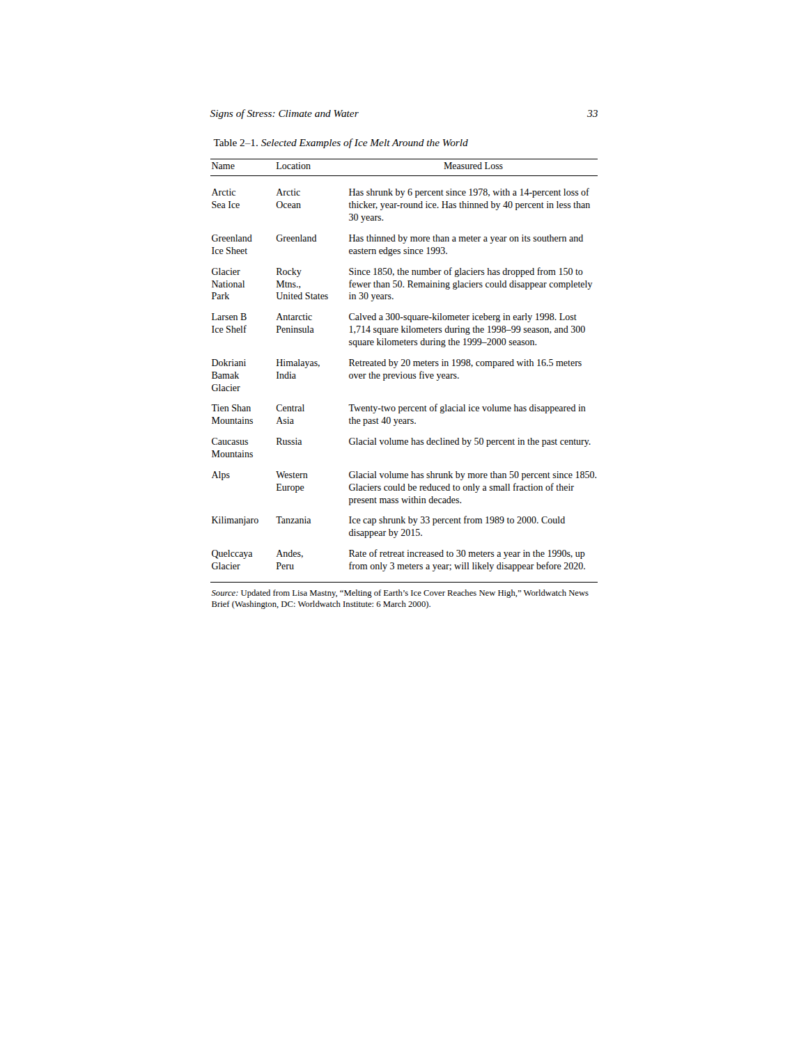Signs of Stress: Climate and Water 33
Table 2–1. Selected Examples of Ice Melt Around the World
| Name | Location | Measured Loss |
| --- | --- | --- |
| Arctic Sea Ice | Arctic Ocean | Has shrunk by 6 percent since 1978, with a 14-percent loss of thicker, year-round ice. Has thinned by 40 percent in less than 30 years. |
| Greenland Ice Sheet | Greenland | Has thinned by more than a meter a year on its southern and eastern edges since 1993. |
| Glacier National Park | Rocky Mtns., United States | Since 1850, the number of glaciers has dropped from 150 to fewer than 50. Remaining glaciers could disappear completely in 30 years. |
| Larsen B Ice Shelf | Antarctic Peninsula | Calved a 300-square-kilometer iceberg in early 1998. Lost 1,714 square kilometers during the 1998–99 season, and 300 square kilometers during the 1999–2000 season. |
| Dokriani Bamak Glacier | Himalayas, India | Retreated by 20 meters in 1998, compared with 16.5 meters over the previous five years. |
| Tien Shan Mountains | Central Asia | Twenty-two percent of glacial ice volume has disappeared in the past 40 years. |
| Caucasus Mountains | Russia | Glacial volume has declined by 50 percent in the past century. |
| Alps | Western Europe | Glacial volume has shrunk by more than 50 percent since 1850. Glaciers could be reduced to only a small fraction of their present mass within decades. |
| Kilimanjaro | Tanzania | Ice cap shrunk by 33 percent from 1989 to 2000. Could disappear by 2015. |
| Quelccaya Glacier | Andes, Peru | Rate of retreat increased to 30 meters a year in the 1990s, up from only 3 meters a year; will likely disappear before 2020. |
Source: Updated from Lisa Mastny, “Melting of Earth’s Ice Cover Reaches New High,” Worldwatch News Brief (Washington, DC: Worldwatch Institute: 6 March 2000).